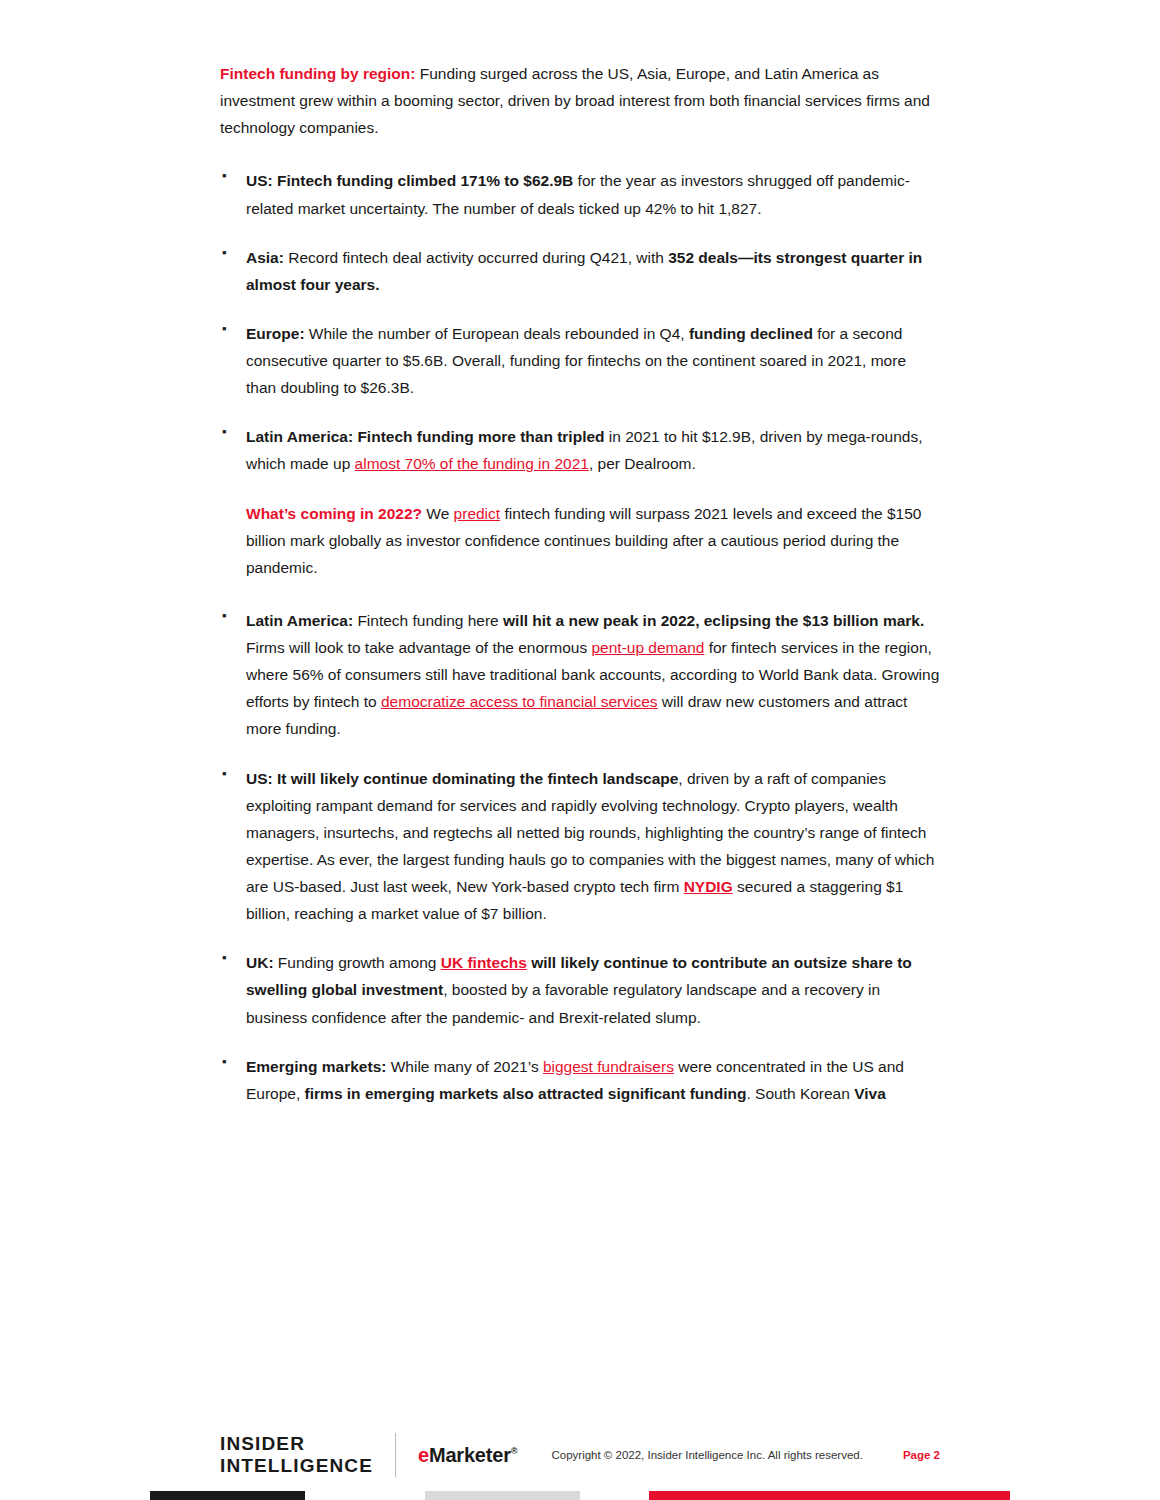Fintech funding by region: Funding surged across the US, Asia, Europe, and Latin America as investment grew within a booming sector, driven by broad interest from both financial services firms and technology companies.
US: Fintech funding climbed 171% to $62.9B for the year as investors shrugged off pandemic-related market uncertainty. The number of deals ticked up 42% to hit 1,827.
Asia: Record fintech deal activity occurred during Q421, with 352 deals—its strongest quarter in almost four years.
Europe: While the number of European deals rebounded in Q4, funding declined for a second consecutive quarter to $5.6B. Overall, funding for fintechs on the continent soared in 2021, more than doubling to $26.3B.
Latin America: Fintech funding more than tripled in 2021 to hit $12.9B, driven by mega-rounds, which made up almost 70% of the funding in 2021, per Dealroom.
What’s coming in 2022? We predict fintech funding will surpass 2021 levels and exceed the $150 billion mark globally as investor confidence continues building after a cautious period during the pandemic.
Latin America: Fintech funding here will hit a new peak in 2022, eclipsing the $13 billion mark. Firms will look to take advantage of the enormous pent-up demand for fintech services in the region, where 56% of consumers still have traditional bank accounts, according to World Bank data. Growing efforts by fintech to democratize access to financial services will draw new customers and attract more funding.
US: It will likely continue dominating the fintech landscape, driven by a raft of companies exploiting rampant demand for services and rapidly evolving technology. Crypto players, wealth managers, insurtechs, and regtechs all netted big rounds, highlighting the country’s range of fintech expertise. As ever, the largest funding hauls go to companies with the biggest names, many of which are US-based. Just last week, New York-based crypto tech firm NYDIG secured a staggering $1 billion, reaching a market value of $7 billion.
UK: Funding growth among UK fintechs will likely continue to contribute an outsize share to swelling global investment, boosted by a favorable regulatory landscape and a recovery in business confidence after the pandemic- and Brexit-related slump.
Emerging markets: While many of 2021’s biggest fundraisers were concentrated in the US and Europe, firms in emerging markets also attracted significant funding. South Korean Viva
INSIDER
INTELLIGENCE
e Marketer®
Copyright © 2022, Insider Intelligence Inc. All rights reserved. Page 2